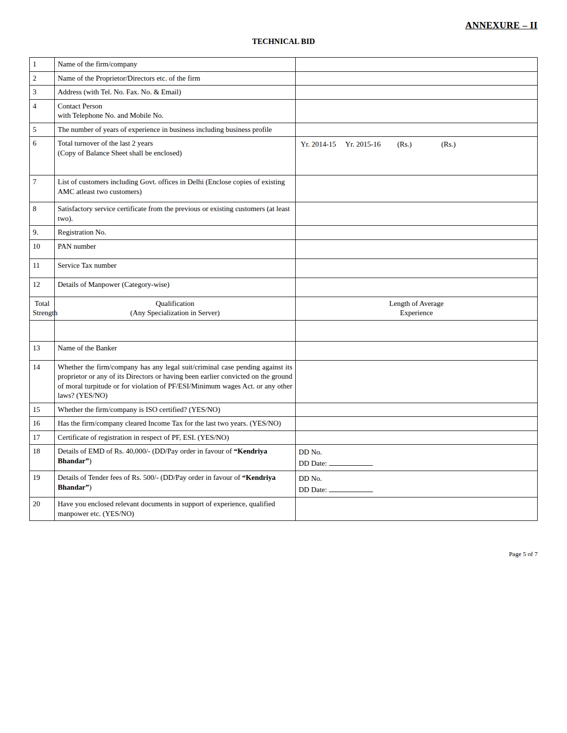ANNEXURE – II
TECHNICAL BID
| 1 | Name of the firm/company | |
| 2 | Name of the Proprietor/Directors etc. of the firm | |
| 3 | Address (with Tel. No. Fax. No. & Email) | |
| 4 | Contact Person with Telephone No. and Mobile No. | |
| 5 | The number of years of experience in business including business profile | |
| 6 | Total turnover of the last 2 years (Copy of Balance Sheet shall be enclosed) | Yr. 2014-15 Yr. 2015-16 (Rs.) (Rs.) |
| 7 | List of customers including Govt. offices in Delhi (Enclose copies of existing AMC atleast two customers) | |
| 8 | Satisfactory service certificate from the previous or existing customers (at least two). | |
| 9. | Registration No. | |
| 10 | PAN number | |
| 11 | Service Tax number | |
| 12 | Details of Manpower (Category-wise) | |
| Total Strength | Qualification (Any Specialization in Server) | Length of Average Experience |
| 13 | Name of the Banker | |
| 14 | Whether the firm/company has any legal suit/criminal case pending against its proprietor or any of its Directors or having been earlier convicted on the ground of moral turpitude or for violation of PF/ESI/Minimum wages Act. or any other laws? (YES/NO) | |
| 15 | Whether the firm/company is ISO certified? (YES/NO) | |
| 16 | Has the firm/company cleared Income Tax for the last two years. (YES/NO) | |
| 17 | Certificate of registration in respect of PF, ESI. (YES/NO) | |
| 18 | Details of EMD of Rs. 40,000/- (DD/Pay order in favour of “Kendriya Bhandar” ) | DD No. DD Date: |
| 19 | Details of Tender fees of Rs. 500/- (DD/Pay order in favour of “Kendriya Bhandar” ) | DD No. DD Date: |
| 20 | Have you enclosed relevant documents in support of experience, qualified manpower etc. (YES/NO) | |
Page 5 of 7